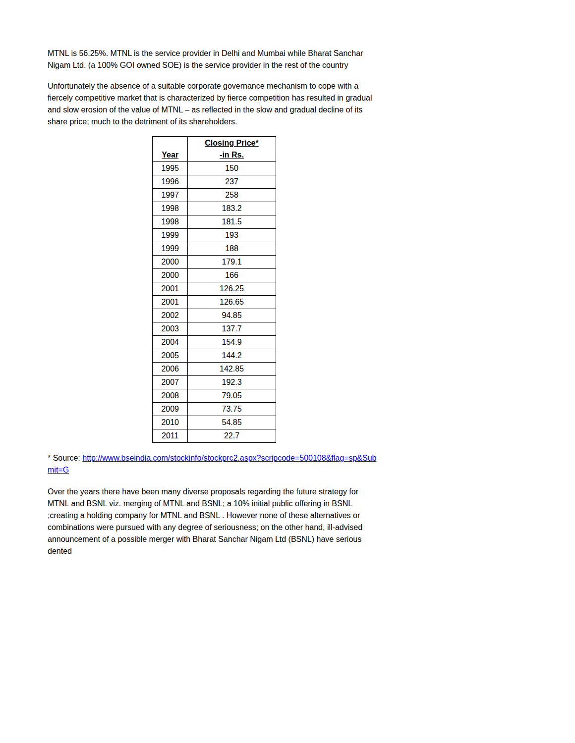MTNL is 56.25%. MTNL is the service provider in Delhi and Mumbai while Bharat Sanchar Nigam Ltd. (a 100% GOI owned SOE) is the service provider in the rest of the country
Unfortunately the absence of a suitable corporate governance mechanism to cope with a fiercely competitive market that is characterized by fierce competition has resulted in gradual and slow erosion of the value of MTNL – as reflected in the slow and gradual decline of its share price; much to the detriment of its shareholders.
| Year | Closing Price* -in Rs. |
| --- | --- |
| 1995 | 150 |
| 1996 | 237 |
| 1997 | 258 |
| 1998 | 183.2 |
| 1998 | 181.5 |
| 1999 | 193 |
| 1999 | 188 |
| 2000 | 179.1 |
| 2000 | 166 |
| 2001 | 126.25 |
| 2001 | 126.65 |
| 2002 | 94.85 |
| 2003 | 137.7 |
| 2004 | 154.9 |
| 2005 | 144.2 |
| 2006 | 142.85 |
| 2007 | 192.3 |
| 2008 | 79.05 |
| 2009 | 73.75 |
| 2010 | 54.85 |
| 2011 | 22.7 |
* Source: http://www.bseindia.com/stockinfo/stockprc2.aspx?scripcode=500108&flag=sp&Submit=G
Over the years there have been many diverse proposals regarding the future strategy for MTNL and BSNL viz. merging of MTNL and BSNL; a 10% initial public offering in BSNL ;creating a holding company for MTNL and BSNL . However none of these alternatives or combinations were pursued with any degree of seriousness; on the other hand, ill-advised announcement of a possible merger with Bharat Sanchar Nigam Ltd (BSNL) have serious dented